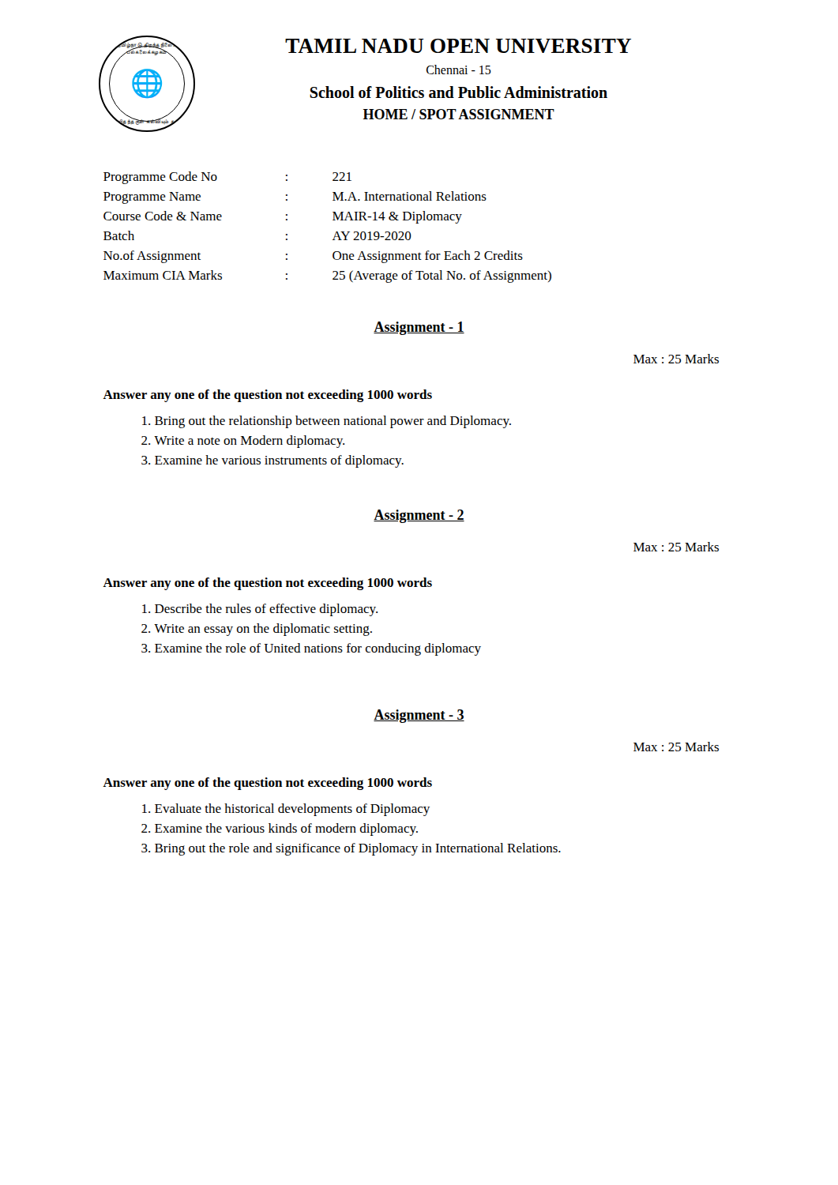தமிழ்நாடு திறந்தநிலைப் பல்கலைக்கழகம்
🌐
கல்விதந்தருள் கல்வியும் கல்வி
TAMIL NADU OPEN UNIVERSITY
Chennai - 15
School of Politics and Public Administration
HOME / SPOT ASSIGNMENT
| Programme Code No | : | 221 |
| Programme Name | : | M.A. International Relations |
| Course Code & Name | : | MAIR-14 & Diplomacy |
| Batch | : | AY 2019-2020 |
| No.of Assignment | : | One Assignment for Each 2 Credits |
| Maximum CIA Marks | : | 25 (Average of Total No. of Assignment) |
Assignment - 1
Max : 25 Marks
Answer any one of the question not exceeding 1000 words
Bring out the relationship between national power and Diplomacy.
Write a note on Modern diplomacy.
Examine he various instruments of diplomacy.
Assignment - 2
Max : 25 Marks
Answer any one of the question not exceeding 1000 words
Describe the rules of effective diplomacy.
Write an essay on the diplomatic setting.
Examine the role of United nations for conducing diplomacy
Assignment - 3
Max : 25 Marks
Answer any one of the question not exceeding 1000 words
Evaluate the historical developments of Diplomacy
Examine the various kinds of modern diplomacy.
Bring out the role and significance of Diplomacy in International Relations.